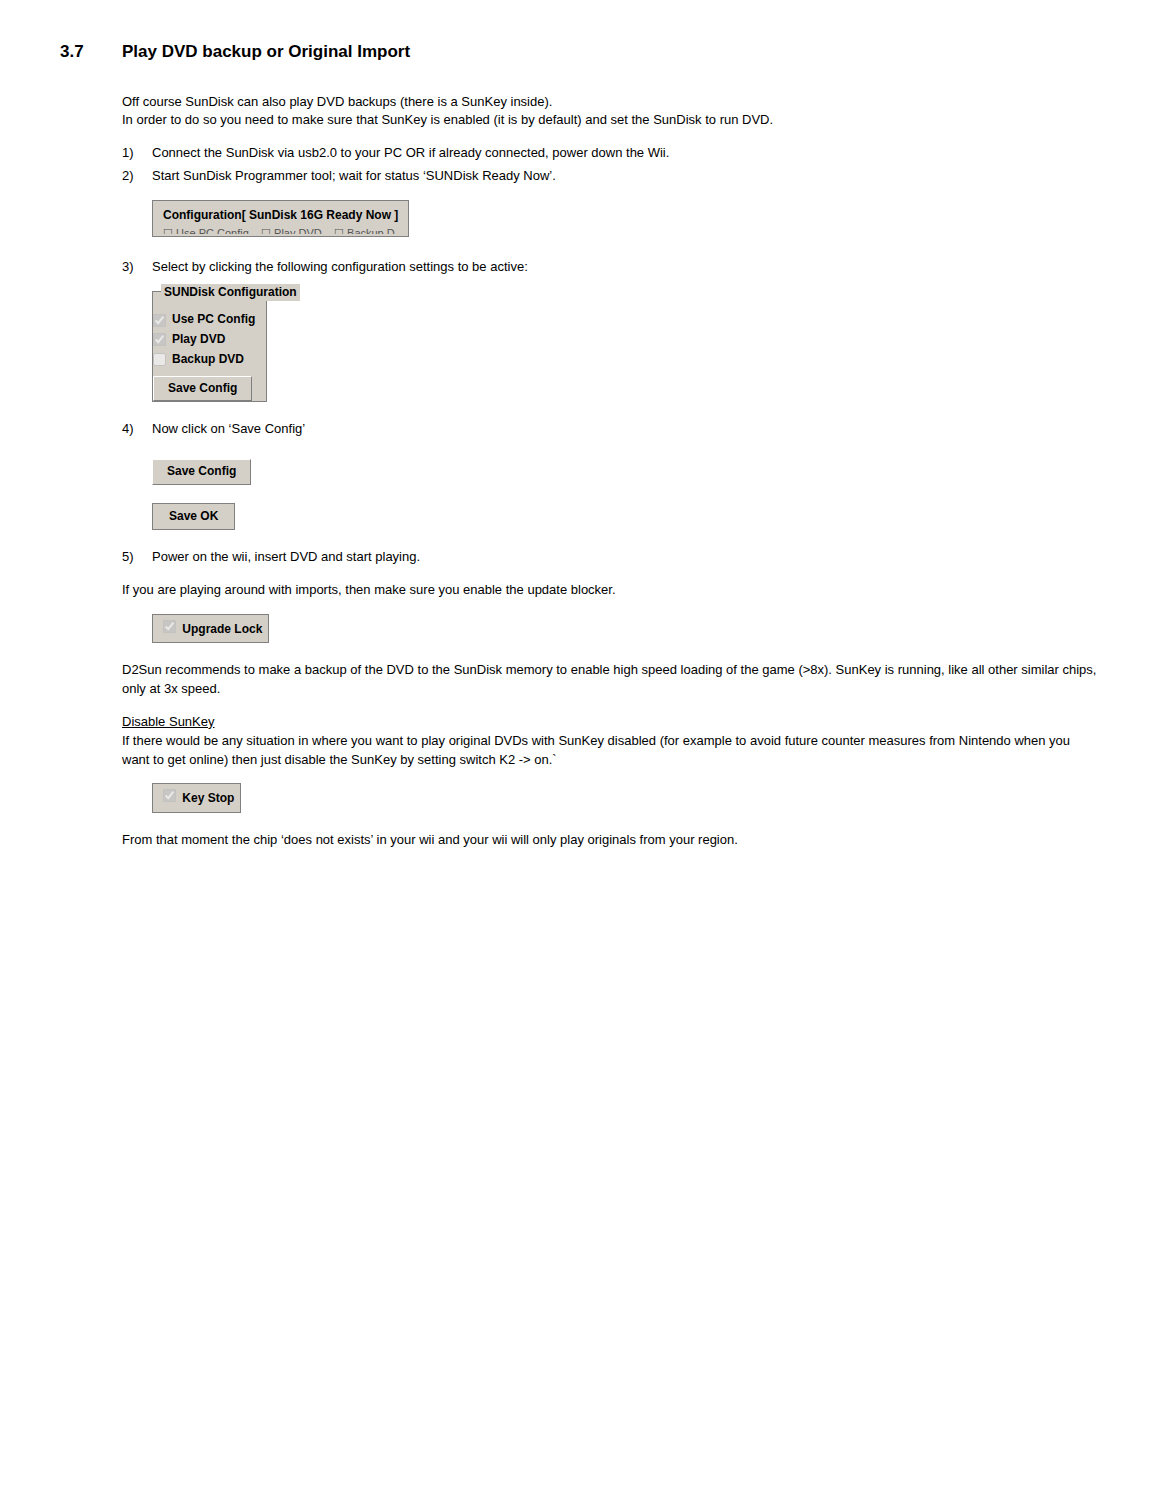3.7 Play DVD backup or Original Import
Off course SunDisk can also play DVD backups (there is a SunKey inside).
In order to do so you need to make sure that SunKey is enabled (it is by default) and set the SunDisk to run DVD.
1) Connect the SunDisk via usb2.0 to your PC OR if already connected, power down the Wii.
2) Start SunDisk Programmer tool; wait for status ‘SUNDisk Ready Now’.
Configuration[ SunDisk 16G Ready Now ] ☐ Use PC Config ☐ Play DVD ☐ Backup D
3) Select by clicking the following configuration settings to be active:
SUNDisk Configuration Use PC Config Play DVD Backup DVD Save Config
4) Now click on ‘Save Config’
Save Config
Save OK
5) Power on the wii, insert DVD and start playing.
If you are playing around with imports, then make sure you enable the update blocker.
Upgrade Lock
D2Sun recommends to make a backup of the DVD to the SunDisk memory to enable high speed loading of the game (>8x). SunKey is running, like all other similar chips, only at 3x speed.
Disable SunKey
If there would be any situation in where you want to play original DVDs with SunKey disabled (for example to avoid future counter measures from Nintendo when you want to get online) then just disable the SunKey by setting switch K2 -> on.`
Key Stop
From that moment the chip ‘does not exists’ in your wii and your wii will only play originals from your region.